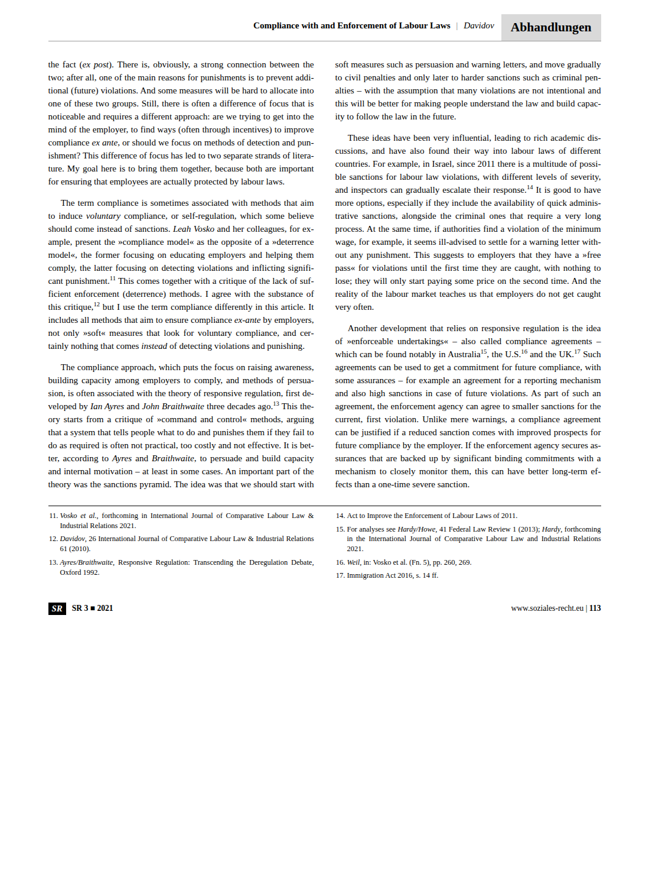Compliance with and Enforcement of Labour Laws | Davidov
Abhandlungen
the fact (ex post). There is, obviously, a strong connection between the two; after all, one of the main reasons for punishments is to prevent additional (future) violations. And some measures will be hard to allocate into one of these two groups. Still, there is often a difference of focus that is noticeable and requires a different approach: are we trying to get into the mind of the employer, to find ways (often through incentives) to improve compliance ex ante, or should we focus on methods of detection and punishment? This difference of focus has led to two separate strands of literature. My goal here is to bring them together, because both are important for ensuring that employees are actually protected by labour laws.
The term compliance is sometimes associated with methods that aim to induce voluntary compliance, or self-regulation, which some believe should come instead of sanctions. Leah Vosko and her colleagues, for example, present the »compliance model« as the opposite of a »deterrence model«, the former focusing on educating employers and helping them comply, the latter focusing on detecting violations and inflicting significant punishment.11 This comes together with a critique of the lack of sufficient enforcement (deterrence) methods. I agree with the substance of this critique,12 but I use the term compliance differently in this article. It includes all methods that aim to ensure compliance ex-ante by employers, not only »soft« measures that look for voluntary compliance, and certainly nothing that comes instead of detecting violations and punishing.
The compliance approach, which puts the focus on raising awareness, building capacity among employers to comply, and methods of persuasion, is often associated with the theory of responsive regulation, first developed by Ian Ayres and John Braithwaite three decades ago.13 This theory starts from a critique of »command and control« methods, arguing that a system that tells people what to do and punishes them if they fail to do as required is often not practical, too costly and not effective. It is better, according to Ayres and Braithwaite, to persuade and build capacity and internal motivation – at least in some cases. An important part of the theory was the sanctions pyramid. The idea was that we should start with soft measures such as persuasion and warning letters, and move gradually to civil penalties and only later to harder sanctions such as criminal penalties – with the assumption that many violations are not intentional and this will be better for making people understand the law and build capacity to follow the law in the future.
These ideas have been very influential, leading to rich academic discussions, and have also found their way into labour laws of different countries. For example, in Israel, since 2011 there is a multitude of possible sanctions for labour law violations, with different levels of severity, and inspectors can gradually escalate their response.14 It is good to have more options, especially if they include the availability of quick administrative sanctions, alongside the criminal ones that require a very long process. At the same time, if authorities find a violation of the minimum wage, for example, it seems ill-advised to settle for a warning letter without any punishment. This suggests to employers that they have a »free pass« for violations until the first time they are caught, with nothing to lose; they will only start paying some price on the second time. And the reality of the labour market teaches us that employers do not get caught very often.
Another development that relies on responsive regulation is the idea of »enforceable undertakings« – also called compliance agreements – which can be found notably in Australia15, the U.S.16 and the UK.17 Such agreements can be used to get a commitment for future compliance, with some assurances – for example an agreement for a reporting mechanism and also high sanctions in case of future violations. As part of such an agreement, the enforcement agency can agree to smaller sanctions for the current, first violation. Unlike mere warnings, a compliance agreement can be justified if a reduced sanction comes with improved prospects for future compliance by the employer. If the enforcement agency secures assurances that are backed up by significant binding commitments with a mechanism to closely monitor them, this can have better long-term effects than a one-time severe sanction.
Vosko et al., forthcoming in International Journal of Comparative Labour Law & Industrial Relations 2021.
Davidov, 26 International Journal of Comparative Labour Law & Industrial Relations 61 (2010).
Ayres/Braithwaite, Responsive Regulation: Transcending the Deregulation Debate, Oxford 1992.
Act to Improve the Enforcement of Labour Laws of 2011.
For analyses see Hardy/Howe, 41 Federal Law Review 1 (2013); Hardy, forthcoming in the International Journal of Comparative Labour Law and Industrial Relations 2021.
Weil, in: Vosko et al. (Fn. 5), pp. 260, 269.
Immigration Act 2016, s. 14 ff.
SR SR 3 ■ 2021
www.soziales-recht.eu | 113